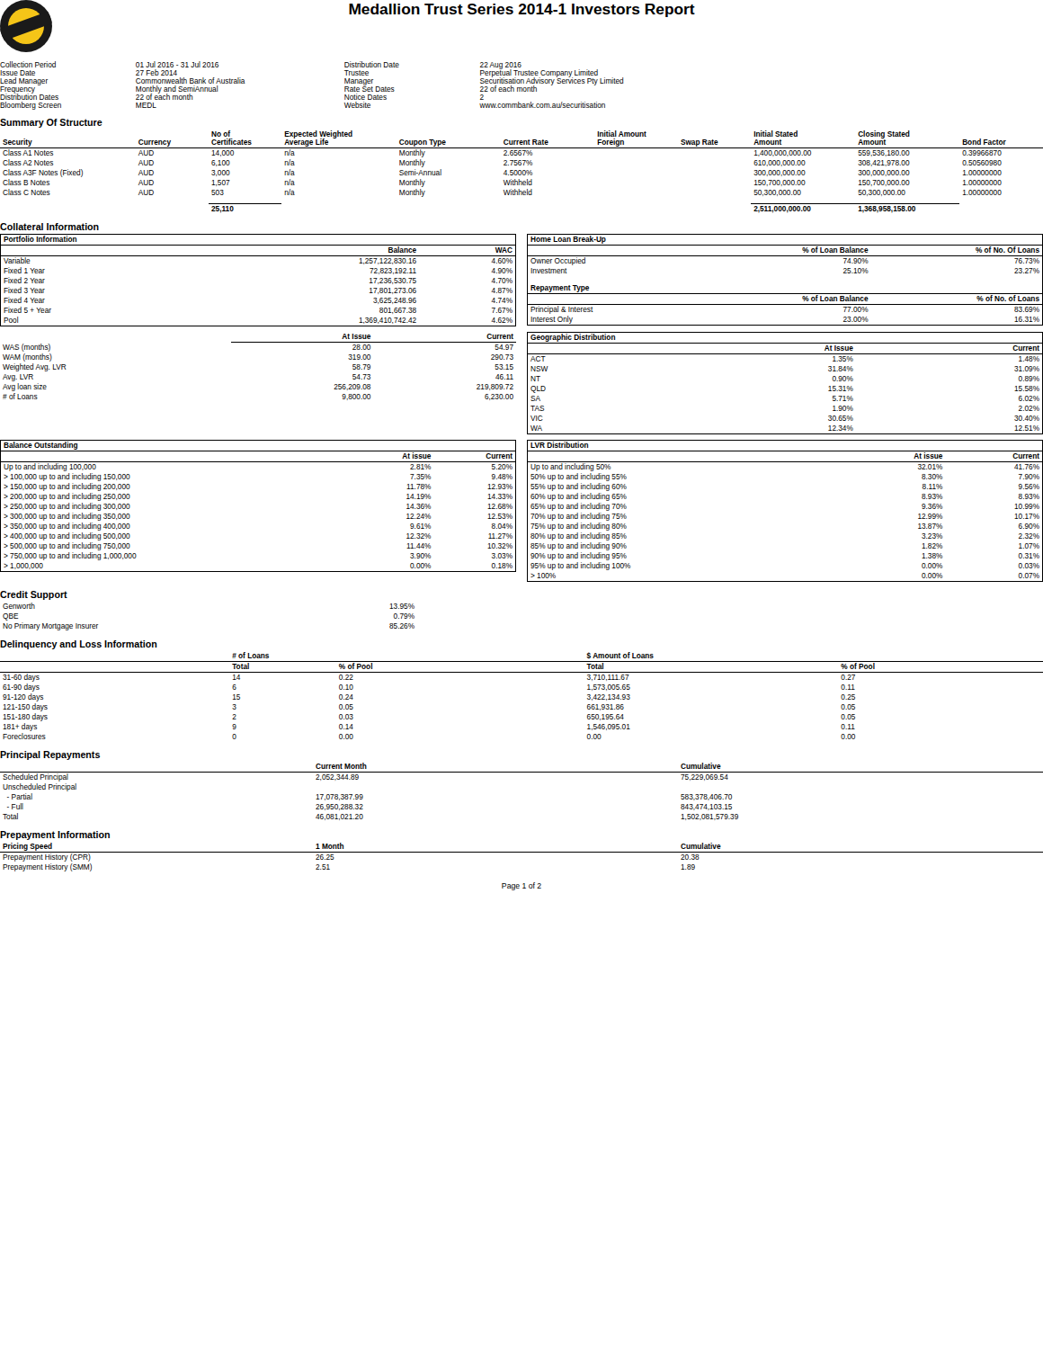Medallion Trust Series 2014-1 Investors Report
| Collection Period | 01 Jul 2016 - 31 Jul 2016 | Distribution Date | 22 Aug 2016 | | |
| Issue Date | 27 Feb 2014 | Trustee | Perpetual Trustee Company Limited | | |
| Lead Manager | Commonwealth Bank of Australia | Manager | Securitisation Advisory Services Pty Limited | | |
| Frequency | Monthly and SemiAnnual | Rate Set Dates | 22 of each month | | |
| Distribution Dates | 22 of each month | Notice Dates | 2 | | |
| Bloomberg Screen | MEDL | Website | www.commbank.com.au/securitisation | | |
Summary Of Structure
| Security | Currency | No of Certificates | Expected Weighted Average Life | Coupon Type | Current Rate | Initial Amount Foreign | Swap Rate | Initial Stated Amount | Closing Stated Amount | Bond Factor |
| --- | --- | --- | --- | --- | --- | --- | --- | --- | --- | --- |
| Class A1 Notes | AUD | 14,000 | n/a | Monthly | 2.6567% | | | 1,400,000,000.00 | 559,536,180.00 | 0.39966870 |
| Class A2 Notes | AUD | 6,100 | n/a | Monthly | 2.7567% | | | 610,000,000.00 | 308,421,978.00 | 0.50560980 |
| Class A3F Notes (Fixed) | AUD | 3,000 | n/a | Semi-Annual | 4.5000% | | | 300,000,000.00 | 300,000,000.00 | 1.00000000 |
| Class B Notes | AUD | 1,507 | n/a | Monthly | Withheld | | | 150,700,000.00 | 150,700,000.00 | 1.00000000 |
| Class C Notes | AUD | 503 | n/a | Monthly | Withheld | | | 50,300,000.00 | 50,300,000.00 | 1.00000000 |
| | | 25,110 | | | | | | 2,511,000,000.00 | 1,368,958,158.00 | |
Collateral Information
| / Portfolio Information / / --- / / / Balance / WAC / / Variable / 1,257,122,830.16 / 4.60% / / Fixed 1 Year / 72,823,192.11 / 4.90% / / Fixed 2 Year / 17,236,530.75 / 4.70% / / Fixed 3 Year / 17,801,273.06 / 4.87% / / Fixed 4 Year / 3,625,248.96 / 4.74% / / Fixed 5 + Year / 801,667.38 / 7.67% / / Pool / 1,369,410,742.42 / 4.62% / | / Home Loan Break-Up / / --- / / / % of Loan Balance / % of No. Of Loans / / Owner Occupied / 74.90% / 76.73% / / Investment / 25.10% / 23.27% / / Repayment Type / / / % of Loan Balance / % of No. of Loans / / Principal & Interest / 77.00% / 83.69% / / Interest Only / 23.00% / 16.31% / |
| / / At Issue / Current / / --- / --- / --- / / WAS (months) / 28.00 / 54.97 / / WAM (months) / 319.00 / 290.73 / / Weighted Avg. LVR / 58.79 / 53.15 / / Avg. LVR / 54.73 / 46.11 / / Avg loan size / 256,209.08 / 219,809.72 / / # of Loans / 9,800.00 / 6,230.00 / | / Geographic Distribution / / --- / / / At Issue / Current / / ACT / 1.35% / 1.48% / / NSW / 31.84% / 31.09% / / NT / 0.90% / 0.89% / / QLD / 15.31% / 15.58% / / SA / 5.71% / 6.02% / / TAS / 1.90% / 2.02% / / VIC / 30.65% / 30.40% / / WA / 12.34% / 12.51% / |
| / Balance Outstanding / / --- / / / At issue / Current / / Up to and including 100,000 / 2.81% / 5.20% / / > 100,000 up to and including 150,000 / 7.35% / 9.48% / / > 150,000 up to and including 200,000 / 11.78% / 12.93% / / > 200,000 up to and including 250,000 / 14.19% / 14.33% / / > 250,000 up to and including 300,000 / 14.36% / 12.68% / / > 300,000 up to and including 350,000 / 12.24% / 12.53% / / > 350,000 up to and including 400,000 / 9.61% / 8.04% / / > 400,000 up to and including 500,000 / 12.32% / 11.27% / / > 500,000 up to and including 750,000 / 11.44% / 10.32% / / > 750,000 up to and including 1,000,000 / 3.90% / 3.03% / / > 1,000,000 / 0.00% / 0.18% / | / LVR Distribution / / --- / / / At issue / Current / / Up to and including 50% / 32.01% / 41.76% / / 50% up to and including 55% / 8.30% / 7.90% / / 55% up to and including 60% / 8.11% / 9.56% / / 60% up to and including 65% / 8.93% / 8.93% / / 65% up to and including 70% / 9.36% / 10.99% / / 70% up to and including 75% / 12.99% / 10.17% / / 75% up to and including 80% / 13.87% / 6.90% / / 80% up to and including 85% / 3.23% / 2.32% / / 85% up to and including 90% / 1.82% / 1.07% / / 90% up to and including 95% / 1.38% / 0.31% / / 95% up to and including 100% / 0.00% / 0.03% / / > 100% / 0.00% / 0.07% / |
Credit Support
| Genworth | 13.95% |
| QBE | 0.79% |
| No Primary Mortgage Insurer | 85.26% |
Delinquency and Loss Information
| | # of Loans | | $ Amount of Loans |
| --- | --- | --- | --- |
| | Total | % of Pool | | Total | % of Pool |
| 31-60 days | 14 | 0.22 | | 3,710,111.67 | 0.27 |
| 61-90 days | 6 | 0.10 | | 1,573,005.65 | 0.11 |
| 91-120 days | 15 | 0.24 | | 3,422,134.93 | 0.25 |
| 121-150 days | 3 | 0.05 | | 661,931.86 | 0.05 |
| 151-180 days | 2 | 0.03 | | 650,195.64 | 0.05 |
| 181+ days | 9 | 0.14 | | 1,546,095.01 | 0.11 |
| Foreclosures | 0 | 0.00 | | 0.00 | 0.00 |
Principal Repayments
| | Current Month | Cumulative |
| --- | --- | --- |
| Scheduled Principal | 2,052,344.89 | 75,229,069.54 |
| Unscheduled Principal | | |
| - Partial | 17,078,387.99 | 583,378,406.70 |
| - Full | 26,950,288.32 | 843,474,103.15 |
| Total | 46,081,021.20 | 1,502,081,579.39 |
Prepayment Information
| Pricing Speed | 1 Month | Cumulative |
| --- | --- | --- |
| Prepayment History (CPR) | 26.25 | 20.38 |
| Prepayment History (SMM) | 2.51 | 1.89 |
Page 1 of 2